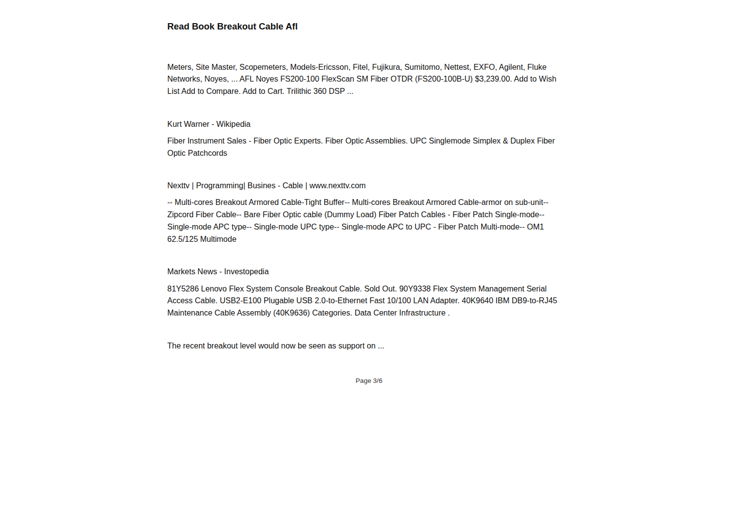Read Book Breakout Cable Afl
Meters, Site Master, Scopemeters, Models-Ericsson, Fitel, Fujikura, Sumitomo, Nettest, EXFO, Agilent, Fluke Networks, Noyes, ... AFL Noyes FS200-100 FlexScan SM Fiber OTDR (FS200-100B-U) $3,239.00. Add to Wish List Add to Compare. Add to Cart. Trilithic 360 DSP ...
Kurt Warner - Wikipedia
Fiber Instrument Sales - Fiber Optic Experts. Fiber Optic Assemblies. UPC Singlemode Simplex & Duplex Fiber Optic Patchcords
Nexttv | Programming| Busines - Cable | www.nexttv.com
-- Multi-cores Breakout Armored Cable-Tight Buffer-- Multi-cores Breakout Armored Cable-armor on sub-unit-- Zipcord Fiber Cable-- Bare Fiber Optic cable (Dummy Load) Fiber Patch Cables - Fiber Patch Single-mode-- Single-mode APC type-- Single-mode UPC type-- Single-mode APC to UPC - Fiber Patch Multi-mode-- OM1 62.5/125 Multimode
Markets News - Investopedia
81Y5286 Lenovo Flex System Console Breakout Cable. Sold Out. 90Y9338 Flex System Management Serial Access Cable. USB2-E100 Plugable USB 2.0-to-Ethernet Fast 10/100 LAN Adapter. 40K9640 IBM DB9-to-RJ45 Maintenance Cable Assembly (40K9636) Categories. Data Center Infrastructure .
The recent breakout level would now be seen as support on ...
Page 3/6